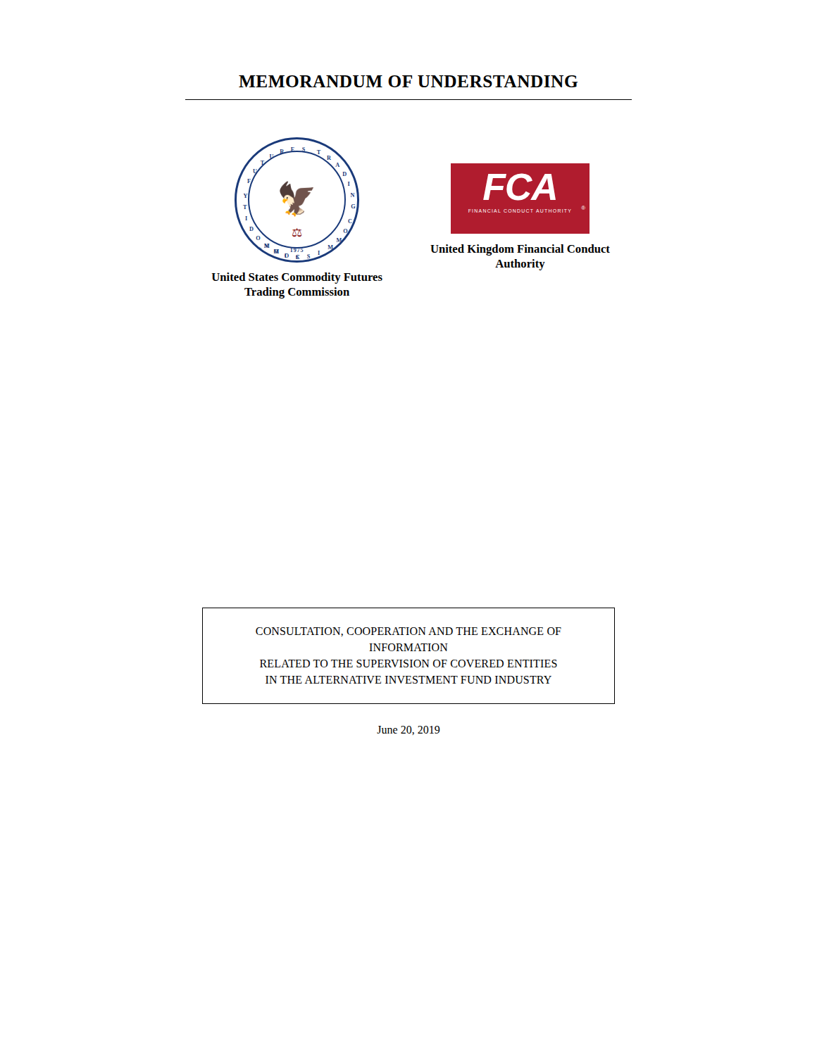MEMORANDUM OF UNDERSTANDING
| C O M M O D I T Y F U T U R E S T R A D I N G C O M M I S S I O N 🦅 ⚖ ★ 1975 ★ United States Commodity Futures Trading Commission | FCA ® Financial Conduct Authority United Kingdom Financial Conduct Authority |
CONSULTATION, COOPERATION AND THE EXCHANGE OF INFORMATION
RELATED TO THE SUPERVISION OF COVERED ENTITIES
IN THE ALTERNATIVE INVESTMENT FUND INDUSTRY
June 20, 2019